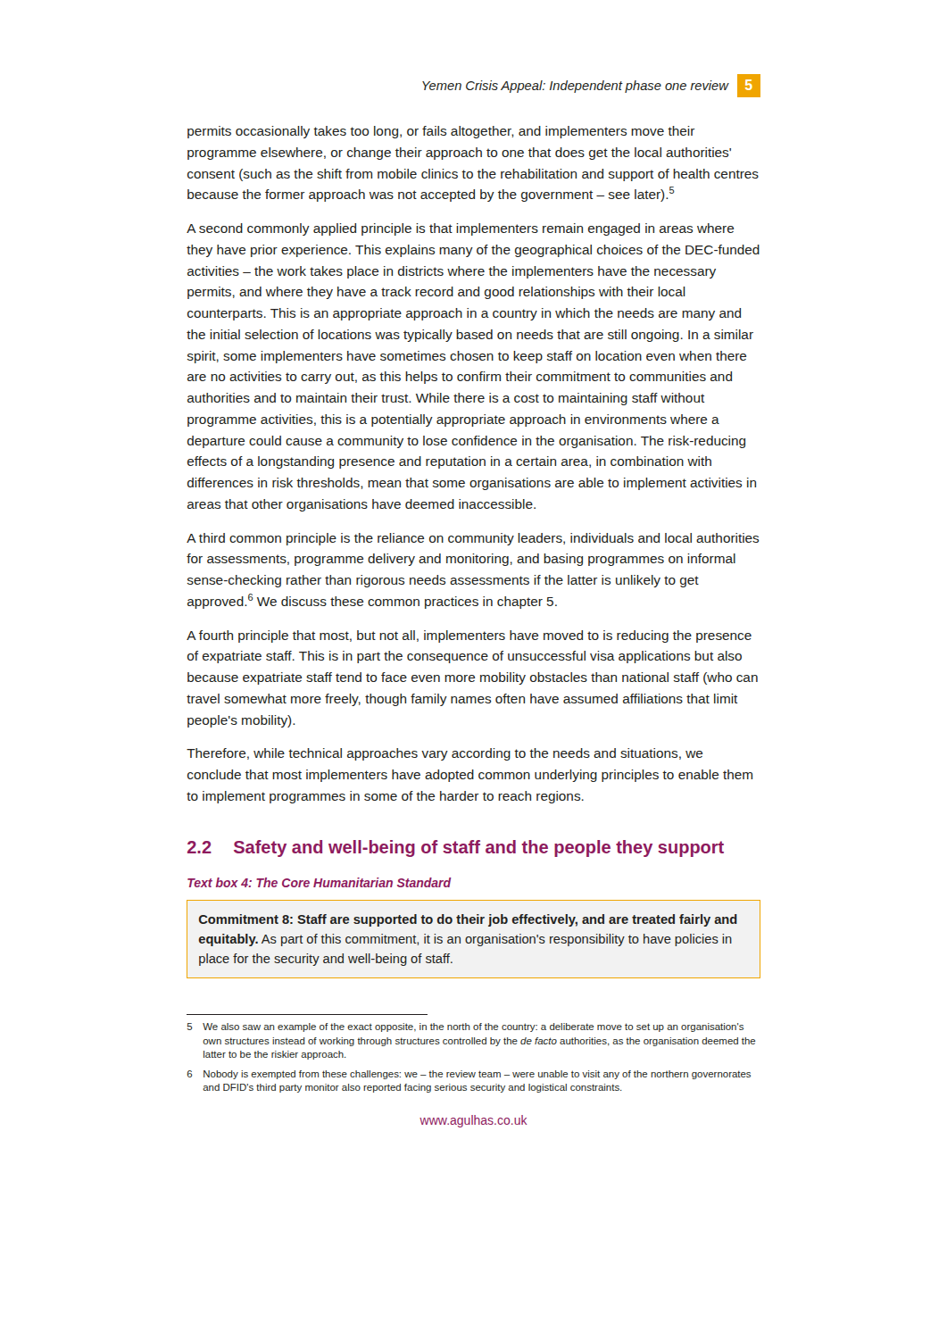Yemen Crisis Appeal: Independent phase one review 5
permits occasionally takes too long, or fails altogether, and implementers move their programme elsewhere, or change their approach to one that does get the local authorities' consent (such as the shift from mobile clinics to the rehabilitation and support of health centres because the former approach was not accepted by the government – see later).5
A second commonly applied principle is that implementers remain engaged in areas where they have prior experience. This explains many of the geographical choices of the DEC-funded activities – the work takes place in districts where the implementers have the necessary permits, and where they have a track record and good relationships with their local counterparts. This is an appropriate approach in a country in which the needs are many and the initial selection of locations was typically based on needs that are still ongoing. In a similar spirit, some implementers have sometimes chosen to keep staff on location even when there are no activities to carry out, as this helps to confirm their commitment to communities and authorities and to maintain their trust. While there is a cost to maintaining staff without programme activities, this is a potentially appropriate approach in environments where a departure could cause a community to lose confidence in the organisation. The risk-reducing effects of a longstanding presence and reputation in a certain area, in combination with differences in risk thresholds, mean that some organisations are able to implement activities in areas that other organisations have deemed inaccessible.
A third common principle is the reliance on community leaders, individuals and local authorities for assessments, programme delivery and monitoring, and basing programmes on informal sense-checking rather than rigorous needs assessments if the latter is unlikely to get approved.6 We discuss these common practices in chapter 5.
A fourth principle that most, but not all, implementers have moved to is reducing the presence of expatriate staff. This is in part the consequence of unsuccessful visa applications but also because expatriate staff tend to face even more mobility obstacles than national staff (who can travel somewhat more freely, though family names often have assumed affiliations that limit people's mobility).
Therefore, while technical approaches vary according to the needs and situations, we conclude that most implementers have adopted common underlying principles to enable them to implement programmes in some of the harder to reach regions.
2.2 Safety and well-being of staff and the people they support
Text box 4: The Core Humanitarian Standard
Commitment 8: Staff are supported to do their job effectively, and are treated fairly and equitably. As part of this commitment, it is an organisation's responsibility to have policies in place for the security and well-being of staff.
5 We also saw an example of the exact opposite, in the north of the country: a deliberate move to set up an organisation's own structures instead of working through structures controlled by the de facto authorities, as the organisation deemed the latter to be the riskier approach.
6 Nobody is exempted from these challenges: we – the review team – were unable to visit any of the northern governorates and DFID's third party monitor also reported facing serious security and logistical constraints.
www.agulhas.co.uk